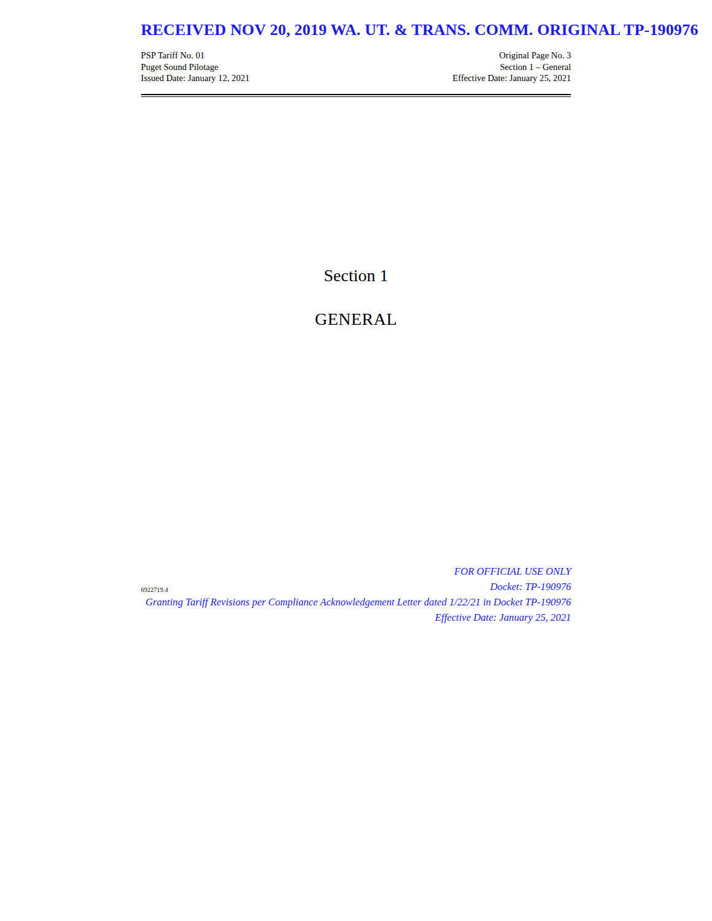RECEIVED NOV 20, 2019 WA. UT. & TRANS. COMM. ORIGINAL TP-190976
PSP Tariff No. 01
Puget Sound Pilotage
Issued Date: January 12, 2021
Original Page No. 3
Section 1 – General
Effective Date: January 25, 2021
Section 1
GENERAL
6922719.4 FOR OFFICIAL USE ONLY Docket: TP-190976 Granting Tariff Revisions per Compliance Acknowledgement Letter dated 1/22/21 in Docket TP-190976 Effective Date: January 25, 2021